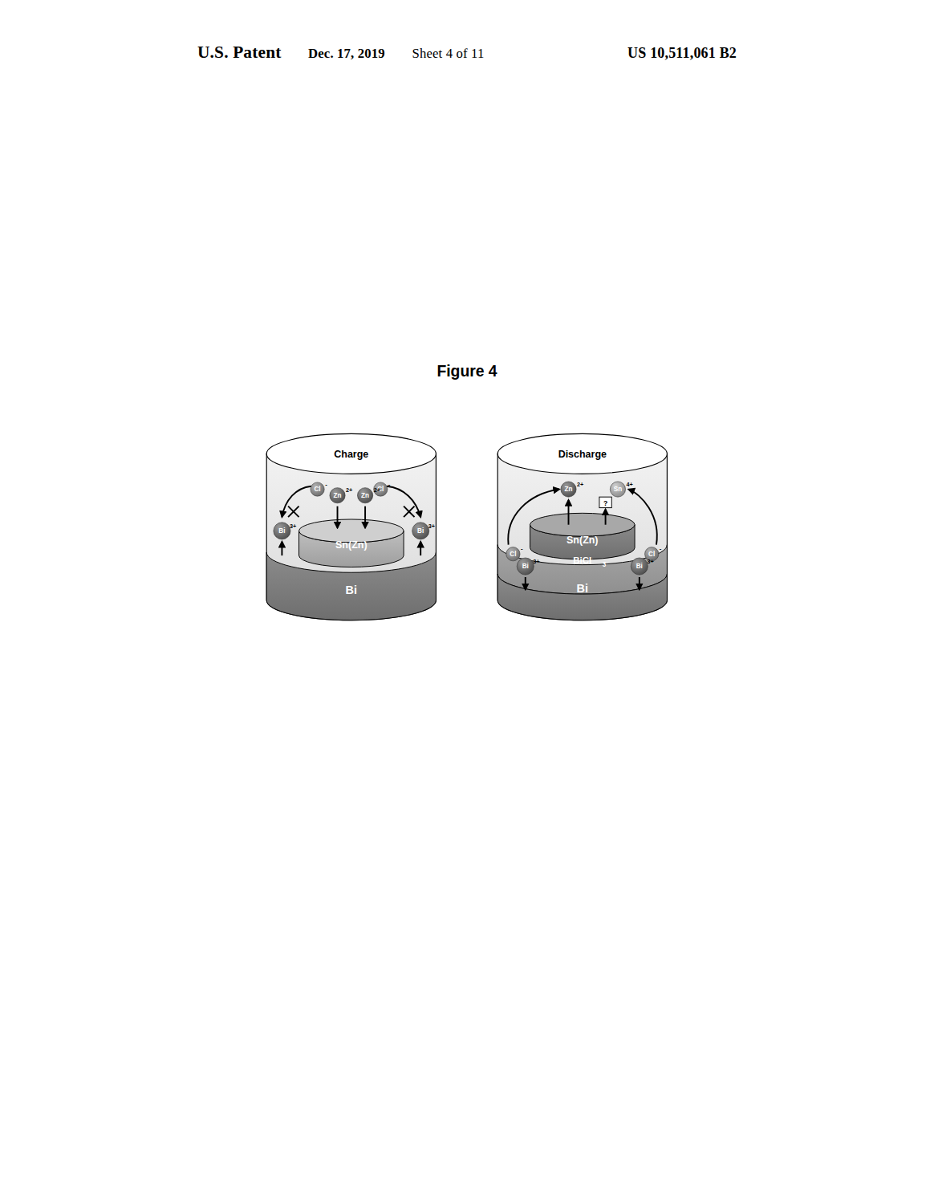U.S. Patent Dec. 17, 2019 Sheet 4 of 11 US 10,511,061 B2
Figure 4
LEFT CYLINDER : CHARGE Charge Sn(Zn) Bi Cl - Cl - Zn 2+ Zn 2+ Bi 3+ Bi 3+ RIGHT CYLINDER : DISCHARGE Discharge Sn(Zn) BiCl 3 Bi Zn 2+ Sn 4+ Cl - Cl - Bi 3+ Bi 3+ ?